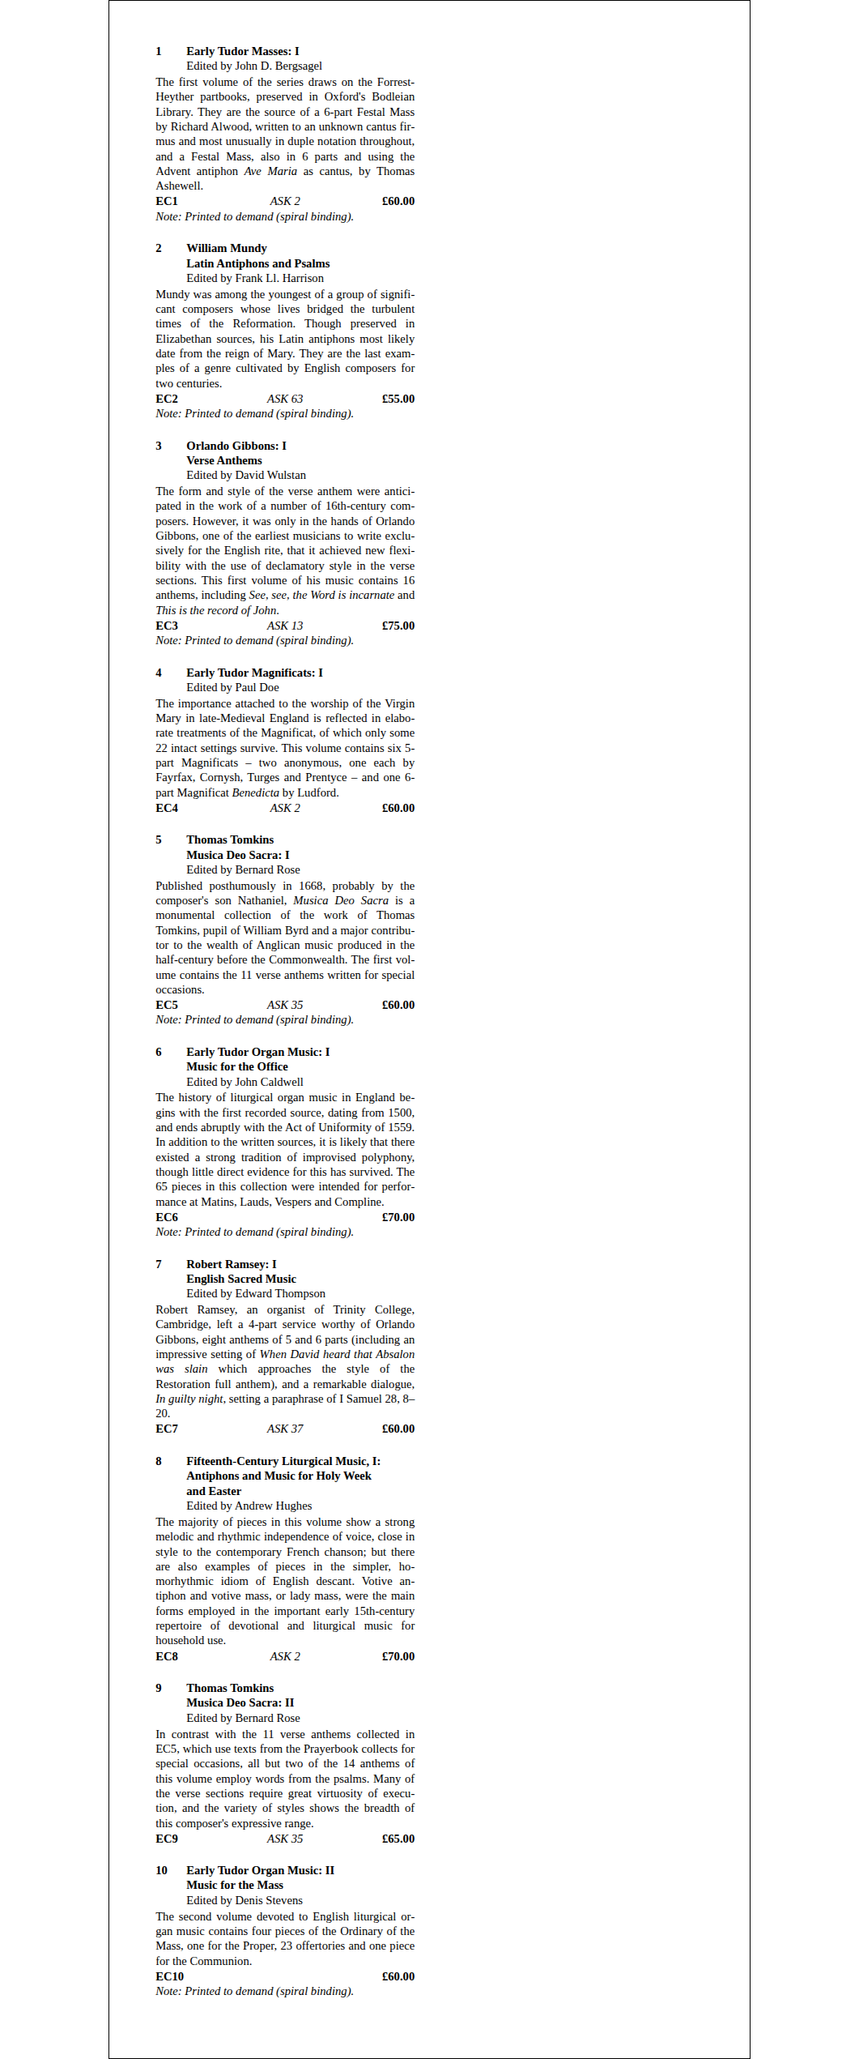1 Early Tudor Masses: I Edited by John D. Bergsagel
The first volume of the series draws on the Forrest-Heyther partbooks, preserved in Oxford's Bodleian Library. They are the source of a 6-part Festal Mass by Richard Alwood, written to an unknown cantus firmus and most unusually in duple notation throughout, and a Festal Mass, also in 6 parts and using the Advent antiphon Ave Maria as cantus, by Thomas Ashewell.
EC1 ASK 2 £60.00
Note: Printed to demand (spiral binding).
2 William Mundy Latin Antiphons and Psalms Edited by Frank Ll. Harrison
Mundy was among the youngest of a group of significant composers whose lives bridged the turbulent times of the Reformation. Though preserved in Elizabethan sources, his Latin antiphons most likely date from the reign of Mary. They are the last examples of a genre cultivated by English composers for two centuries.
EC2 ASK 63 £55.00
Note: Printed to demand (spiral binding).
3 Orlando Gibbons: I Verse Anthems Edited by David Wulstan
The form and style of the verse anthem were anticipated in the work of a number of 16th-century composers. However, it was only in the hands of Orlando Gibbons, one of the earliest musicians to write exclusively for the English rite, that it achieved new flexibility with the use of declamatory style in the verse sections. This first volume of his music contains 16 anthems, including See, see, the Word is incarnate and This is the record of John.
EC3 ASK 13 £75.00
Note: Printed to demand (spiral binding).
4 Early Tudor Magnificats: I Edited by Paul Doe
The importance attached to the worship of the Virgin Mary in late-Medieval England is reflected in elaborate treatments of the Magnificat, of which only some 22 intact settings survive. This volume contains six 5-part Magnificats – two anonymous, one each by Fayrfax, Cornysh, Turges and Prentyce – and one 6-part Magnificat Benedicta by Ludford.
EC4 ASK 2 £60.00
5 Thomas Tomkins Musica Deo Sacra: I Edited by Bernard Rose
Published posthumously in 1668, probably by the composer's son Nathaniel, Musica Deo Sacra is a monumental collection of the work of Thomas Tomkins, pupil of William Byrd and a major contributor to the wealth of Anglican music produced in the half-century before the Commonwealth. The first volume contains the 11 verse anthems written for special occasions.
EC5 ASK 35 £60.00
Note: Printed to demand (spiral binding).
6 Early Tudor Organ Music: I Music for the Office Edited by John Caldwell
The history of liturgical organ music in England begins with the first recorded source, dating from 1500, and ends abruptly with the Act of Uniformity of 1559. In addition to the written sources, it is likely that there existed a strong tradition of improvised polyphony, though little direct evidence for this has survived. The 65 pieces in this collection were intended for performance at Matins, Lauds, Vespers and Compline.
EC6 £70.00
Note: Printed to demand (spiral binding).
7 Robert Ramsey: I English Sacred Music Edited by Edward Thompson
Robert Ramsey, an organist of Trinity College, Cambridge, left a 4-part service worthy of Orlando Gibbons, eight anthems of 5 and 6 parts (including an impressive setting of When David heard that Absalon was slain which approaches the style of the Restoration full anthem), and a remarkable dialogue, In guilty night, setting a paraphrase of I Samuel 28, 8–20.
EC7 ASK 37 £60.00
8 Fifteenth-Century Liturgical Music, I: Antiphons and Music for Holy Week and Easter Edited by Andrew Hughes
The majority of pieces in this volume show a strong melodic and rhythmic independence of voice, close in style to the contemporary French chanson; but there are also examples of pieces in the simpler, homorhythmic idiom of English descant. Votive antiphon and votive mass, or lady mass, were the main forms employed in the important early 15th-century repertoire of devotional and liturgical music for household use.
EC8 ASK 2 £70.00
9 Thomas Tomkins Musica Deo Sacra: II Edited by Bernard Rose
In contrast with the 11 verse anthems collected in EC5, which use texts from the Prayerbook collects for special occasions, all but two of the 14 anthems of this volume employ words from the psalms. Many of the verse sections require great virtuosity of execution, and the variety of styles shows the breadth of this composer's expressive range.
EC9 ASK 35 £65.00
10 Early Tudor Organ Music: II Music for the Mass Edited by Denis Stevens
The second volume devoted to English liturgical organ music contains four pieces of the Ordinary of the Mass, one for the Proper, 23 offertories and one piece for the Communion.
EC10 £60.00
Note: Printed to demand (spiral binding).